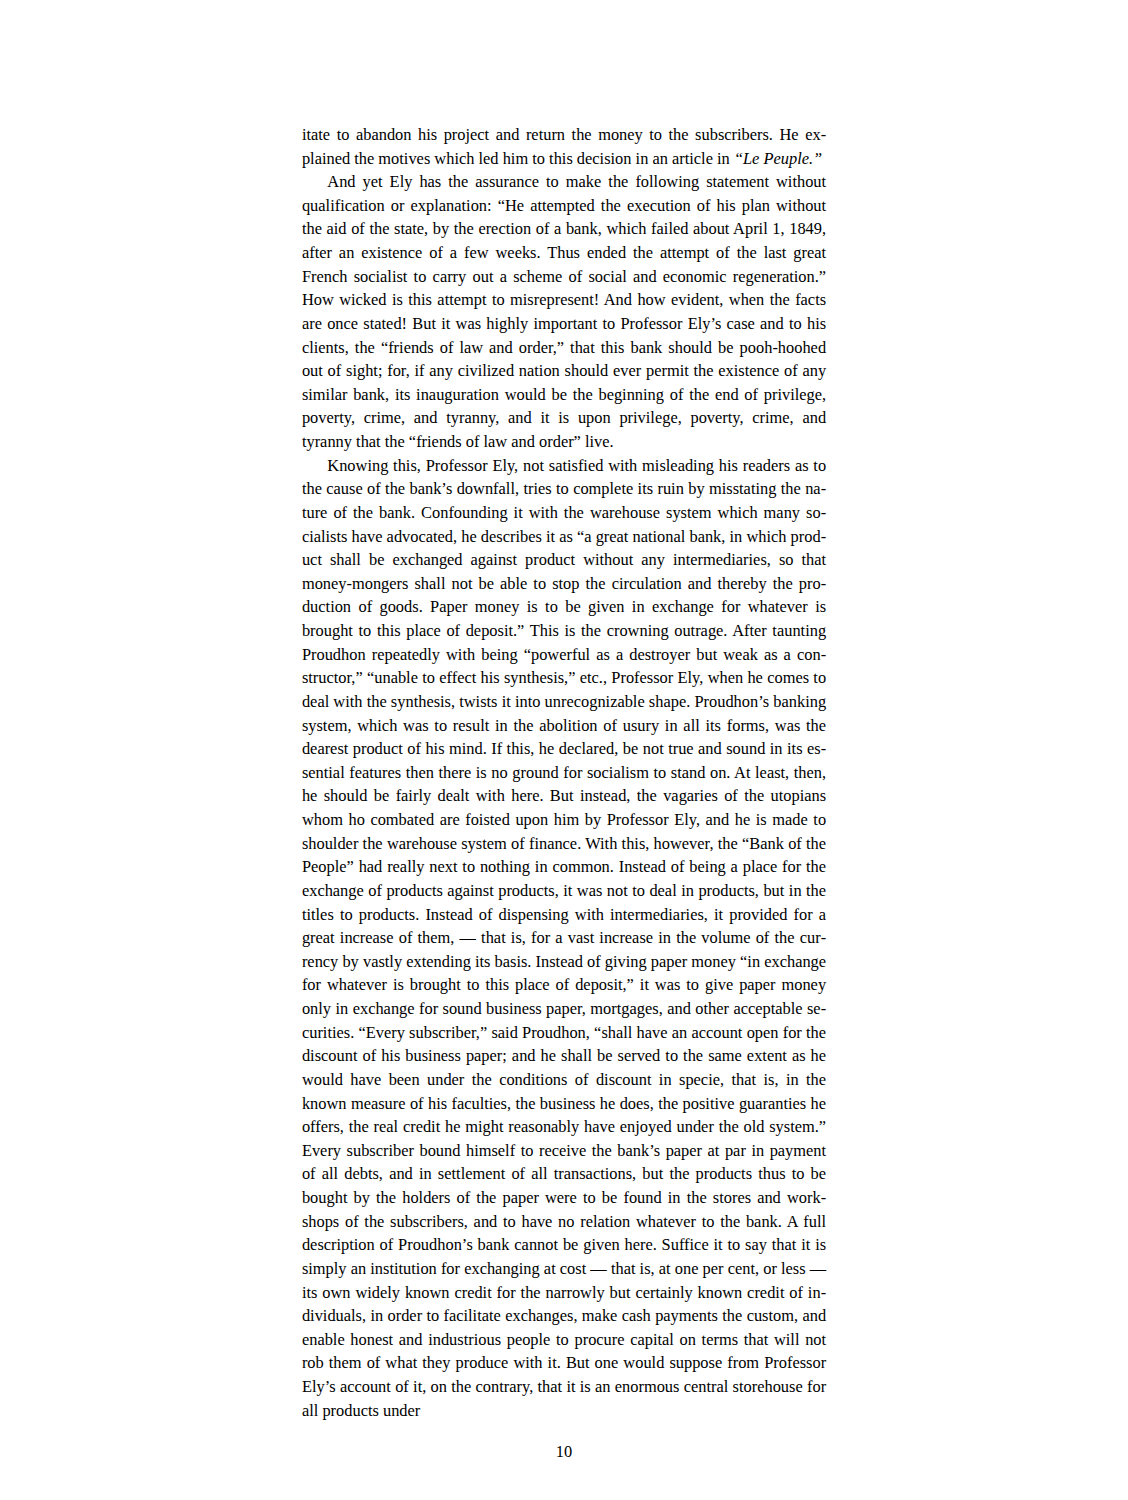itate to abandon his project and return the money to the subscribers. He explained the motives which led him to this decision in an article in “Le Peuple.”
And yet Ely has the assurance to make the following statement without qualification or explanation: “He attempted the execution of his plan without the aid of the state, by the erection of a bank, which failed about April 1, 1849, after an existence of a few weeks. Thus ended the attempt of the last great French socialist to carry out a scheme of social and economic regeneration.” How wicked is this attempt to misrepresent! And how evident, when the facts are once stated! But it was highly important to Professor Ely’s case and to his clients, the “friends of law and order,” that this bank should be pooh-hoohed out of sight; for, if any civilized nation should ever permit the existence of any similar bank, its inauguration would be the beginning of the end of privilege, poverty, crime, and tyranny, and it is upon privilege, poverty, crime, and tyranny that the “friends of law and order” live.
Knowing this, Professor Ely, not satisfied with misleading his readers as to the cause of the bank’s downfall, tries to complete its ruin by misstating the nature of the bank. Confounding it with the warehouse system which many socialists have advocated, he describes it as “a great national bank, in which product shall be exchanged against product without any intermediaries, so that money-mongers shall not be able to stop the circulation and thereby the production of goods. Paper money is to be given in exchange for whatever is brought to this place of deposit.” This is the crowning outrage. After taunting Proudhon repeatedly with being “powerful as a destroyer but weak as a constructor,” “unable to effect his synthesis,” etc., Professor Ely, when he comes to deal with the synthesis, twists it into unrecognizable shape. Proudhon’s banking system, which was to result in the abolition of usury in all its forms, was the dearest product of his mind. If this, he declared, be not true and sound in its essential features then there is no ground for socialism to stand on. At least, then, he should be fairly dealt with here. But instead, the vagaries of the utopians whom ho combated are foisted upon him by Professor Ely, and he is made to shoulder the warehouse system of finance. With this, however, the “Bank of the People” had really next to nothing in common. Instead of being a place for the exchange of products against products, it was not to deal in products, but in the titles to products. Instead of dispensing with intermediaries, it provided for a great increase of them, — that is, for a vast increase in the volume of the currency by vastly extending its basis. Instead of giving paper money “in exchange for whatever is brought to this place of deposit,” it was to give paper money only in exchange for sound business paper, mortgages, and other acceptable securities. “Every subscriber,” said Proudhon, “shall have an account open for the discount of his business paper; and he shall be served to the same extent as he would have been under the conditions of discount in specie, that is, in the known measure of his faculties, the business he does, the positive guaranties he offers, the real credit he might reasonably have enjoyed under the old system.” Every subscriber bound himself to receive the bank’s paper at par in payment of all debts, and in settlement of all transactions, but the products thus to be bought by the holders of the paper were to be found in the stores and workshops of the subscribers, and to have no relation whatever to the bank. A full description of Proudhon’s bank cannot be given here. Suffice it to say that it is simply an institution for exchanging at cost — that is, at one per cent, or less — its own widely known credit for the narrowly but certainly known credit of individuals, in order to facilitate exchanges, make cash payments the custom, and enable honest and industrious people to procure capital on terms that will not rob them of what they produce with it. But one would suppose from Professor Ely’s account of it, on the contrary, that it is an enormous central storehouse for all products under
10